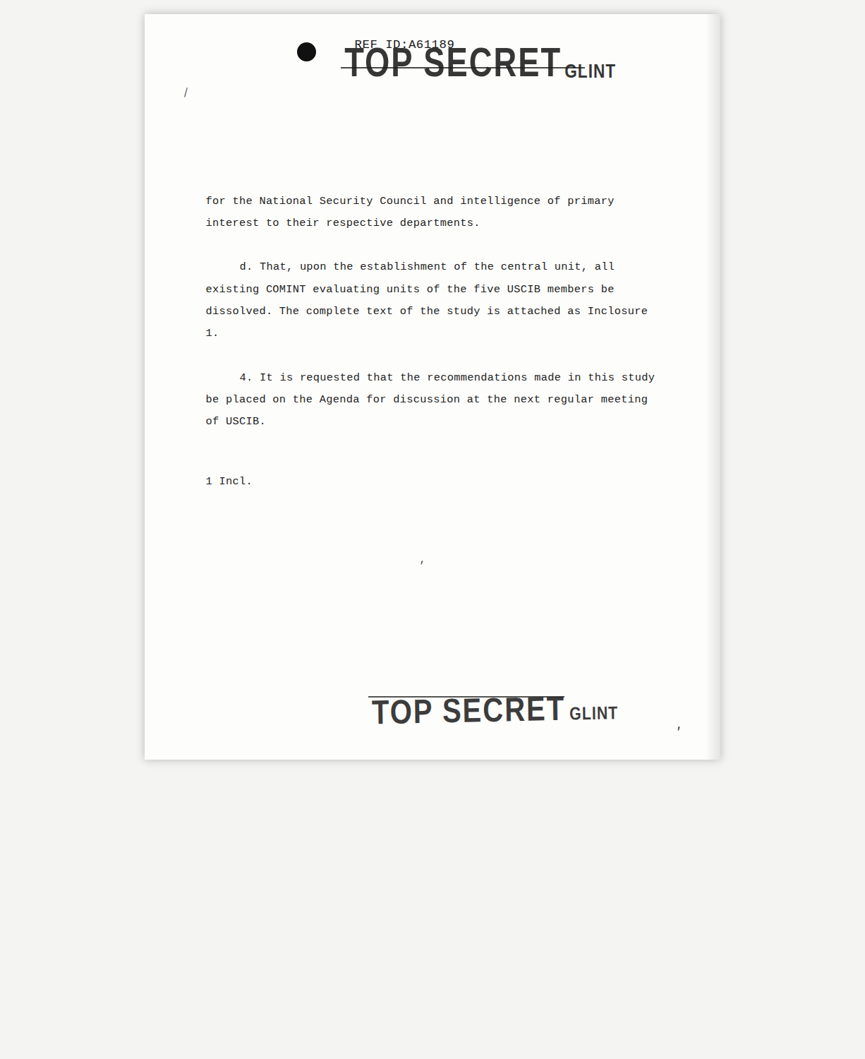REF ID:A61189
TOP SECRETGLINT
⁄
for the National Security Council and intelligence of primary interest to their respective departments.
d. That, upon the establishment of the central unit, all existing COMINT evaluating units of the five USCIB members be dissolved. The complete text of the study is attached as Inclosure 1.
4. It is requested that the recommendations made in this study be placed on the Agenda for discussion at the next regular meeting of USCIB.
1 Incl.
’
TOP SECRETGLINT
’